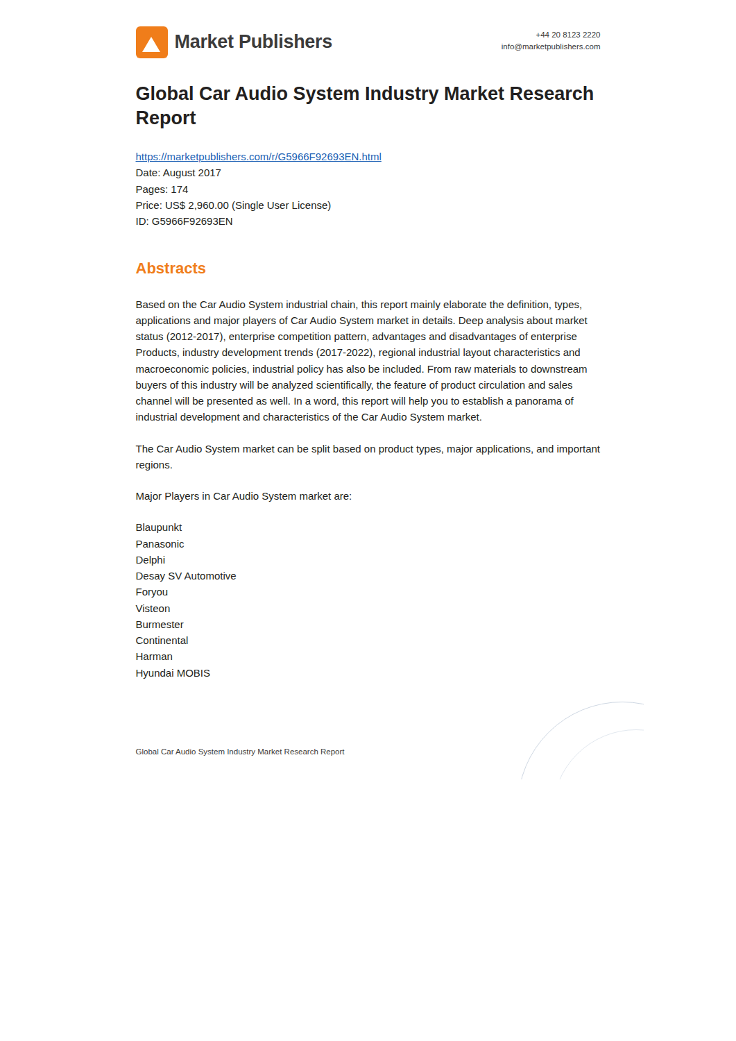Market Publishers
+44 20 8123 2220
info@marketpublishers.com
Global Car Audio System Industry Market Research Report
https://marketpublishers.com/r/G5966F92693EN.html
Date: August 2017
Pages: 174
Price: US$ 2,960.00 (Single User License)
ID: G5966F92693EN
Abstracts
Based on the Car Audio System industrial chain, this report mainly elaborate the definition, types, applications and major players of Car Audio System market in details. Deep analysis about market status (2012-2017), enterprise competition pattern, advantages and disadvantages of enterprise Products, industry development trends (2017-2022), regional industrial layout characteristics and macroeconomic policies, industrial policy has also be included. From raw materials to downstream buyers of this industry will be analyzed scientifically, the feature of product circulation and sales channel will be presented as well. In a word, this report will help you to establish a panorama of industrial development and characteristics of the Car Audio System market.
The Car Audio System market can be split based on product types, major applications, and important regions.
Major Players in Car Audio System market are:
Blaupunkt
Panasonic
Delphi
Desay SV Automotive
Foryou
Visteon
Burmester
Continental
Harman
Hyundai MOBIS
Global Car Audio System Industry Market Research Report